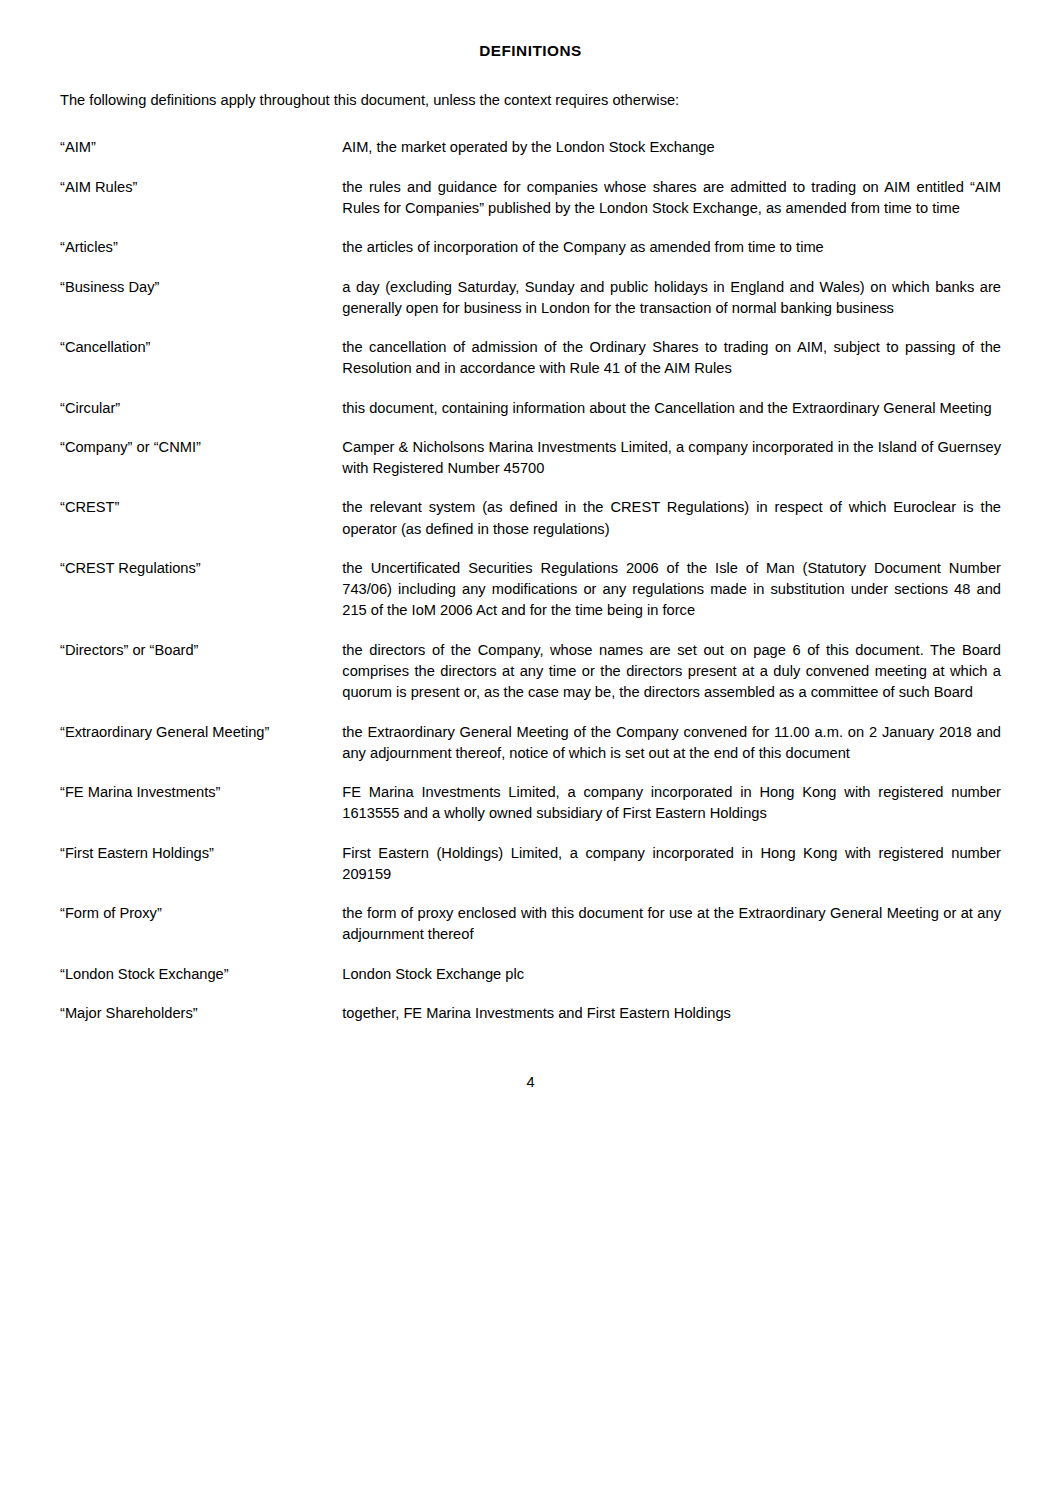DEFINITIONS
The following definitions apply throughout this document, unless the context requires otherwise:
| “AIM” | AIM, the market operated by the London Stock Exchange |
| “AIM Rules” | the rules and guidance for companies whose shares are admitted to trading on AIM entitled “AIM Rules for Companies” published by the London Stock Exchange, as amended from time to time |
| “Articles” | the articles of incorporation of the Company as amended from time to time |
| “Business Day” | a day (excluding Saturday, Sunday and public holidays in England and Wales) on which banks are generally open for business in London for the transaction of normal banking business |
| “Cancellation” | the cancellation of admission of the Ordinary Shares to trading on AIM, subject to passing of the Resolution and in accordance with Rule 41 of the AIM Rules |
| “Circular” | this document, containing information about the Cancellation and the Extraordinary General Meeting |
| “Company” or “CNMI” | Camper & Nicholsons Marina Investments Limited, a company incorporated in the Island of Guernsey with Registered Number 45700 |
| “CREST” | the relevant system (as defined in the CREST Regulations) in respect of which Euroclear is the operator (as defined in those regulations) |
| “CREST Regulations” | the Uncertificated Securities Regulations 2006 of the Isle of Man (Statutory Document Number 743/06) including any modifications or any regulations made in substitution under sections 48 and 215 of the IoM 2006 Act and for the time being in force |
| “Directors” or “Board” | the directors of the Company, whose names are set out on page 6 of this document. The Board comprises the directors at any time or the directors present at a duly convened meeting at which a quorum is present or, as the case may be, the directors assembled as a committee of such Board |
| “Extraordinary General Meeting” | the Extraordinary General Meeting of the Company convened for 11.00 a.m. on 2 January 2018 and any adjournment thereof, notice of which is set out at the end of this document |
| “FE Marina Investments” | FE Marina Investments Limited, a company incorporated in Hong Kong with registered number 1613555 and a wholly owned subsidiary of First Eastern Holdings |
| “First Eastern Holdings” | First Eastern (Holdings) Limited, a company incorporated in Hong Kong with registered number 209159 |
| “Form of Proxy” | the form of proxy enclosed with this document for use at the Extraordinary General Meeting or at any adjournment thereof |
| “London Stock Exchange” | London Stock Exchange plc |
| “Major Shareholders” | together, FE Marina Investments and First Eastern Holdings |
4